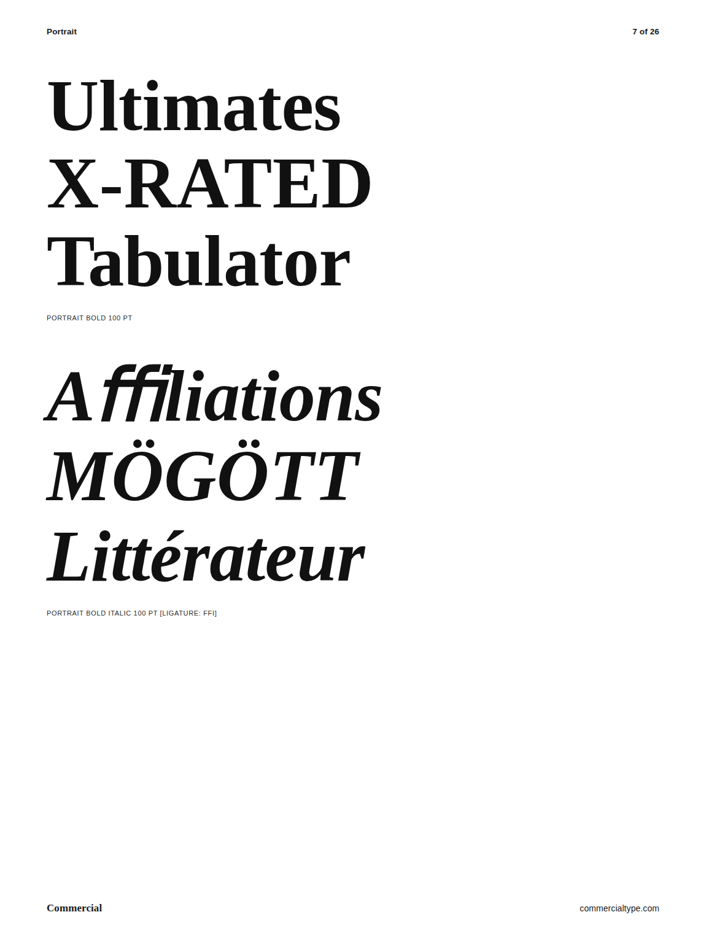Portrait 7 of 26
Ultimates X‑RATED Tabulator
Portrait Bold 100 pt
Aﬃliations MÖGÖTT Littérateur
Portrait Bold Italic 100 pt [ligature: ﬃ]
Commercial commercialtype.com